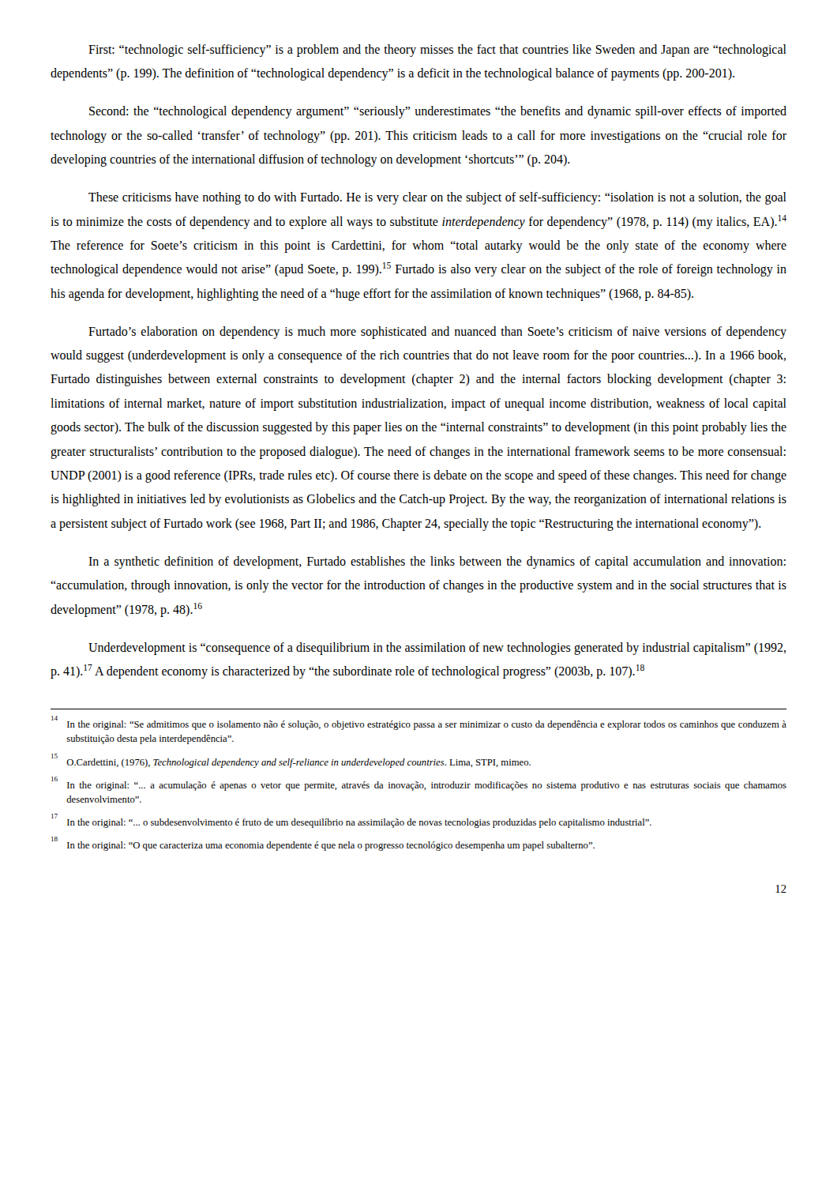First: “technologic self-sufficiency” is a problem and the theory misses the fact that countries like Sweden and Japan are “technological dependents” (p. 199). The definition of “technological dependency” is a deficit in the technological balance of payments (pp. 200-201).
Second: the “technological dependency argument” “seriously” underestimates “the benefits and dynamic spill-over effects of imported technology or the so-called ‘transfer’ of technology” (pp. 201). This criticism leads to a call for more investigations on the “crucial role for developing countries of the international diffusion of technology on development ‘shortcuts’” (p. 204).
These criticisms have nothing to do with Furtado. He is very clear on the subject of self-sufficiency: “isolation is not a solution, the goal is to minimize the costs of dependency and to explore all ways to substitute interdependency for dependency” (1978, p. 114) (my italics, EA).14 The reference for Soete’s criticism in this point is Cardettini, for whom “total autarky would be the only state of the economy where technological dependence would not arise” (apud Soete, p. 199).15 Furtado is also very clear on the subject of the role of foreign technology in his agenda for development, highlighting the need of a “huge effort for the assimilation of known techniques” (1968, p. 84-85).
Furtado’s elaboration on dependency is much more sophisticated and nuanced than Soete’s criticism of naive versions of dependency would suggest (underdevelopment is only a consequence of the rich countries that do not leave room for the poor countries...). In a 1966 book, Furtado distinguishes between external constraints to development (chapter 2) and the internal factors blocking development (chapter 3: limitations of internal market, nature of import substitution industrialization, impact of unequal income distribution, weakness of local capital goods sector). The bulk of the discussion suggested by this paper lies on the “internal constraints” to development (in this point probably lies the greater structuralists’ contribution to the proposed dialogue). The need of changes in the international framework seems to be more consensual: UNDP (2001) is a good reference (IPRs, trade rules etc). Of course there is debate on the scope and speed of these changes. This need for change is highlighted in initiatives led by evolutionists as Globelics and the Catch-up Project. By the way, the reorganization of international relations is a persistent subject of Furtado work (see 1968, Part II; and 1986, Chapter 24, specially the topic “Restructuring the international economy”).
In a synthetic definition of development, Furtado establishes the links between the dynamics of capital accumulation and innovation: “accumulation, through innovation, is only the vector for the introduction of changes in the productive system and in the social structures that is development” (1978, p. 48).16
Underdevelopment is “consequence of a disequilibrium in the assimilation of new technologies generated by industrial capitalism” (1992, p. 41).17 A dependent economy is characterized by “the subordinate role of technological progress” (2003b, p. 107).18
14 In the original: “Se admitimos que o isolamento não é solução, o objetivo estratégico passa a ser minimizar o custo da dependência e explorar todos os caminhos que conduzem à substituição desta pela interdependência”.
15 O.Cardettini, (1976), Technological dependency and self-reliance in underdeveloped countries. Lima, STPI, mimeo.
16 In the original: “... a acumulação é apenas o vetor que permite, através da inovação, introduzir modificações no sistema produtivo e nas estruturas sociais que chamamos desenvolvimento”.
17 In the original: “... o subdesenvolvimento é fruto de um desequilíbrio na assimilação de novas tecnologias produzidas pelo capitalismo industrial”.
18 In the original: “O que caracteriza uma economia dependente é que nela o progresso tecnológico desempenha um papel subalterno”.
12